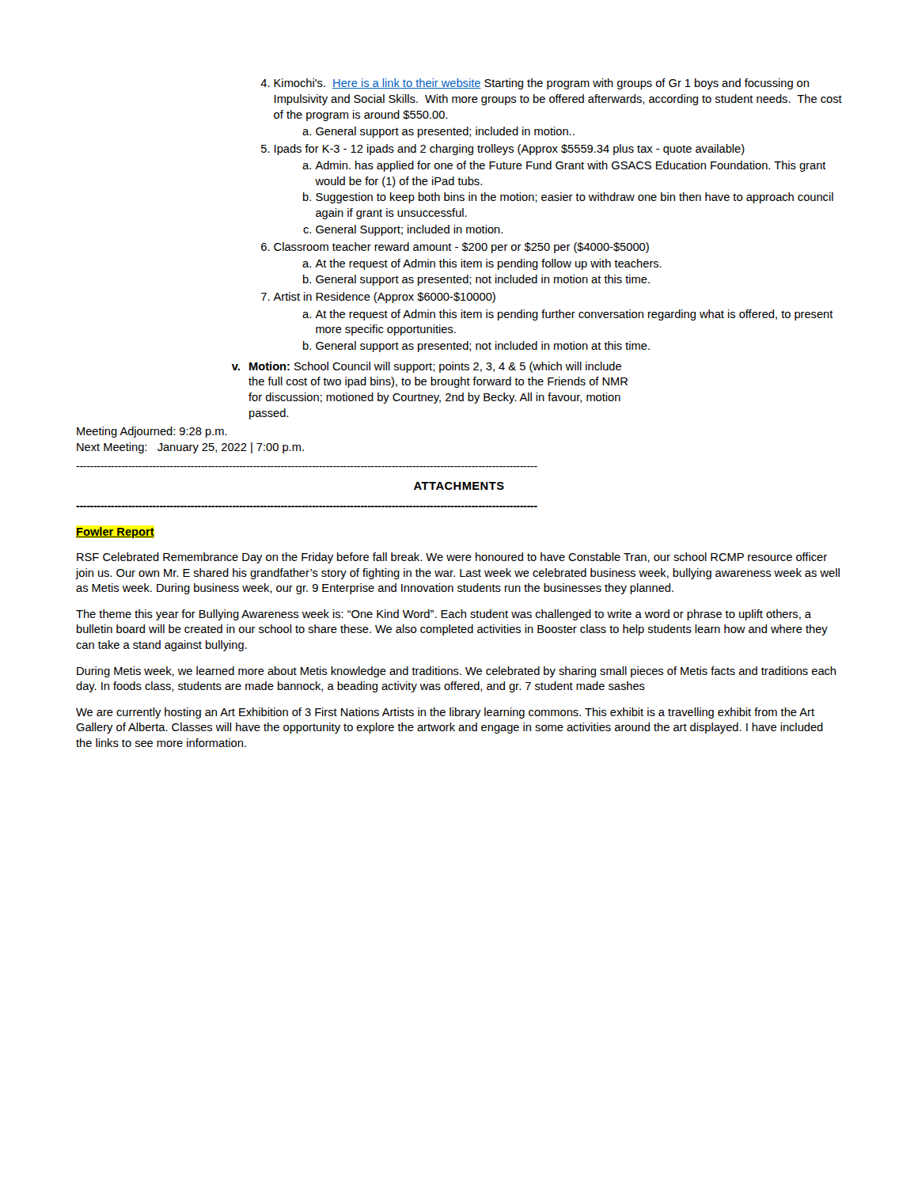Kimochi's. Here is a link to their website Starting the program with groups of Gr 1 boys and focussing on Impulsivity and Social Skills. With more groups to be offered afterwards, according to student needs. The cost of the program is around $550.00.
General support as presented; included in motion..
Ipads for K-3 - 12 ipads and 2 charging trolleys (Approx $5559.34 plus tax - quote available)
Admin. has applied for one of the Future Fund Grant with GSACS Education Foundation. This grant would be for (1) of the iPad tubs.
Suggestion to keep both bins in the motion; easier to withdraw one bin then have to approach council again if grant is unsuccessful.
General Support; included in motion.
Classroom teacher reward amount - $200 per or $250 per ($4000-$5000)
At the request of Admin this item is pending follow up with teachers.
General support as presented; not included in motion at this time.
Artist in Residence (Approx $6000-$10000)
At the request of Admin this item is pending further conversation regarding what is offered, to present more specific opportunities.
General support as presented; not included in motion at this time.
v. Motion: School Council will support; points 2, 3, 4 & 5 (which will include the full cost of two ipad bins), to be brought forward to the Friends of NMR for discussion; motioned by Courtney, 2nd by Becky. All in favour, motion passed.
Meeting Adjourned: 9:28 p.m.
Next Meeting: January 25, 2022 | 7:00 p.m.
-------------------------------------------------------------------------------------------------------------------------------------
ATTACHMENTS
-------------------------------------------------------------------------------------------------------------------------------------
Fowler Report
RSF Celebrated Remembrance Day on the Friday before fall break. We were honoured to have Constable Tran, our school RCMP resource officer join us. Our own Mr. E shared his grandfather’s story of fighting in the war. Last week we celebrated business week, bullying awareness week as well as Metis week. During business week, our gr. 9 Enterprise and Innovation students run the businesses they planned.
The theme this year for Bullying Awareness week is: “One Kind Word”. Each student was challenged to write a word or phrase to uplift others, a bulletin board will be created in our school to share these. We also completed activities in Booster class to help students learn how and where they can take a stand against bullying.
During Metis week, we learned more about Metis knowledge and traditions. We celebrated by sharing small pieces of Metis facts and traditions each day. In foods class, students are made bannock, a beading activity was offered, and gr. 7 student made sashes
We are currently hosting an Art Exhibition of 3 First Nations Artists in the library learning commons. This exhibit is a travelling exhibit from the Art Gallery of Alberta. Classes will have the opportunity to explore the artwork and engage in some activities around the art displayed. I have included the links to see more information.